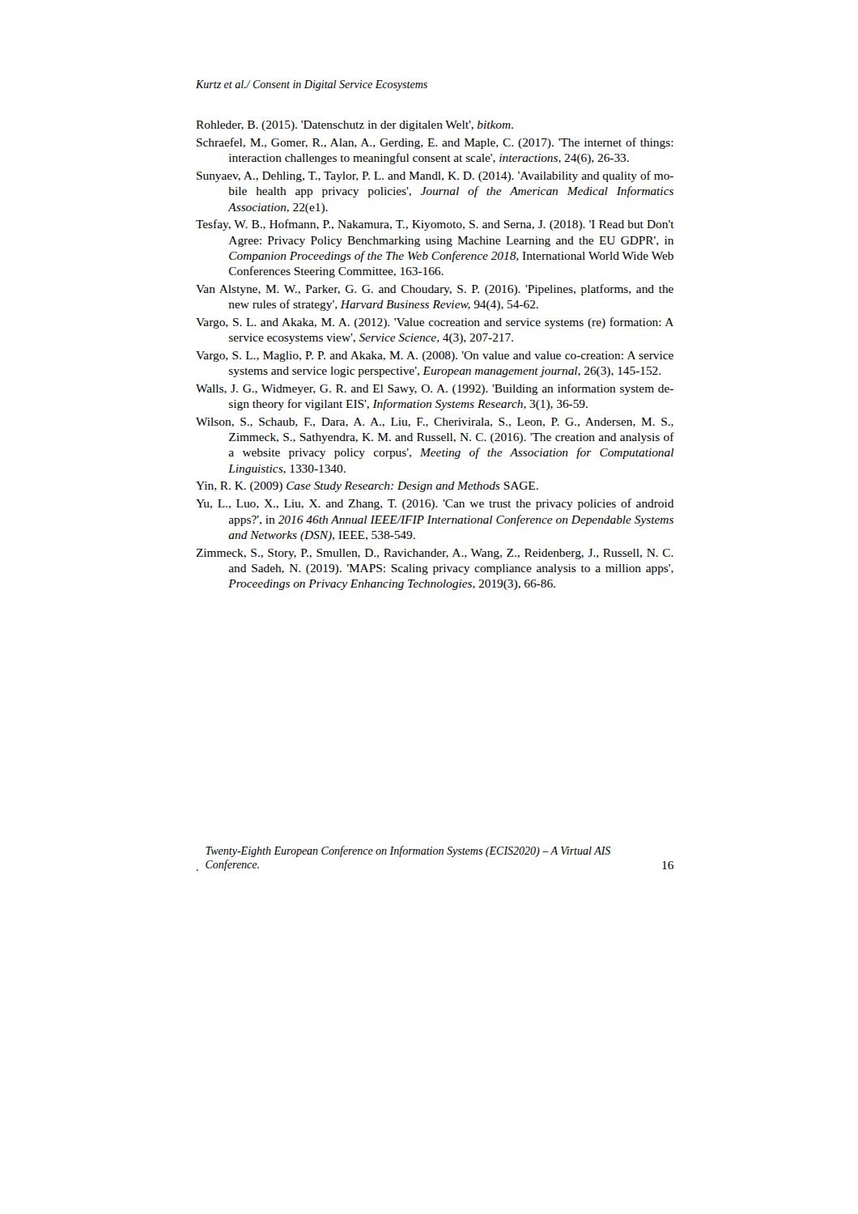Kurtz et al./ Consent in Digital Service Ecosystems
Rohleder, B. (2015). 'Datenschutz in der digitalen Welt', bitkom.
Schraefel, M., Gomer, R., Alan, A., Gerding, E. and Maple, C. (2017). 'The internet of things: interaction challenges to meaningful consent at scale', interactions, 24(6), 26-33.
Sunyaev, A., Dehling, T., Taylor, P. L. and Mandl, K. D. (2014). 'Availability and quality of mobile health app privacy policies', Journal of the American Medical Informatics Association, 22(e1).
Tesfay, W. B., Hofmann, P., Nakamura, T., Kiyomoto, S. and Serna, J. (2018). 'I Read but Don't Agree: Privacy Policy Benchmarking using Machine Learning and the EU GDPR', in Companion Proceedings of the The Web Conference 2018, International World Wide Web Conferences Steering Committee, 163-166.
Van Alstyne, M. W., Parker, G. G. and Choudary, S. P. (2016). 'Pipelines, platforms, and the new rules of strategy', Harvard Business Review, 94(4), 54-62.
Vargo, S. L. and Akaka, M. A. (2012). 'Value cocreation and service systems (re) formation: A service ecosystems view', Service Science, 4(3), 207-217.
Vargo, S. L., Maglio, P. P. and Akaka, M. A. (2008). 'On value and value co-creation: A service systems and service logic perspective', European management journal, 26(3), 145-152.
Walls, J. G., Widmeyer, G. R. and El Sawy, O. A. (1992). 'Building an information system design theory for vigilant EIS', Information Systems Research, 3(1), 36-59.
Wilson, S., Schaub, F., Dara, A. A., Liu, F., Cherivirala, S., Leon, P. G., Andersen, M. S., Zimmeck, S., Sathyendra, K. M. and Russell, N. C. (2016). 'The creation and analysis of a website privacy policy corpus', Meeting of the Association for Computational Linguistics, 1330-1340.
Yin, R. K. (2009) Case Study Research: Design and Methods SAGE.
Yu, L., Luo, X., Liu, X. and Zhang, T. (2016). 'Can we trust the privacy policies of android apps?', in 2016 46th Annual IEEE/IFIP International Conference on Dependable Systems and Networks (DSN), IEEE, 538-549.
Zimmeck, S., Story, P., Smullen, D., Ravichander, A., Wang, Z., Reidenberg, J., Russell, N. C. and Sadeh, N. (2019). 'MAPS: Scaling privacy compliance analysis to a million apps', Proceedings on Privacy Enhancing Technologies, 2019(3), 66-86.
Twenty-Eighth European Conference on Information Systems (ECIS2020) – A Virtual AIS Conference.
16